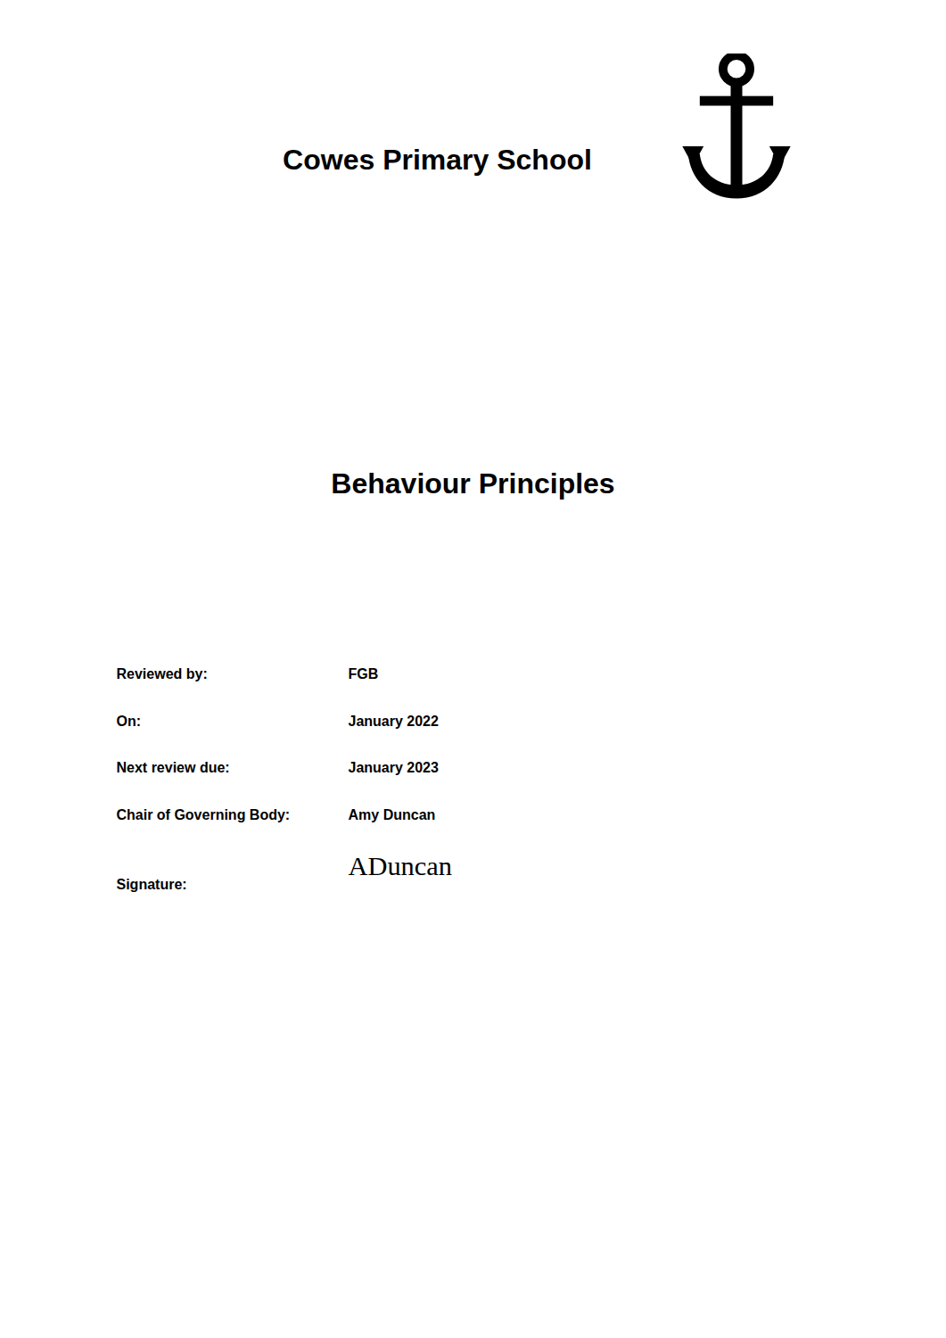Cowes Primary School
Behaviour Principles
Reviewed by:
FGB
On:
January 2022
Next review due:
January 2023
Chair of Governing Body:
Amy Duncan
Signature: ADuncan